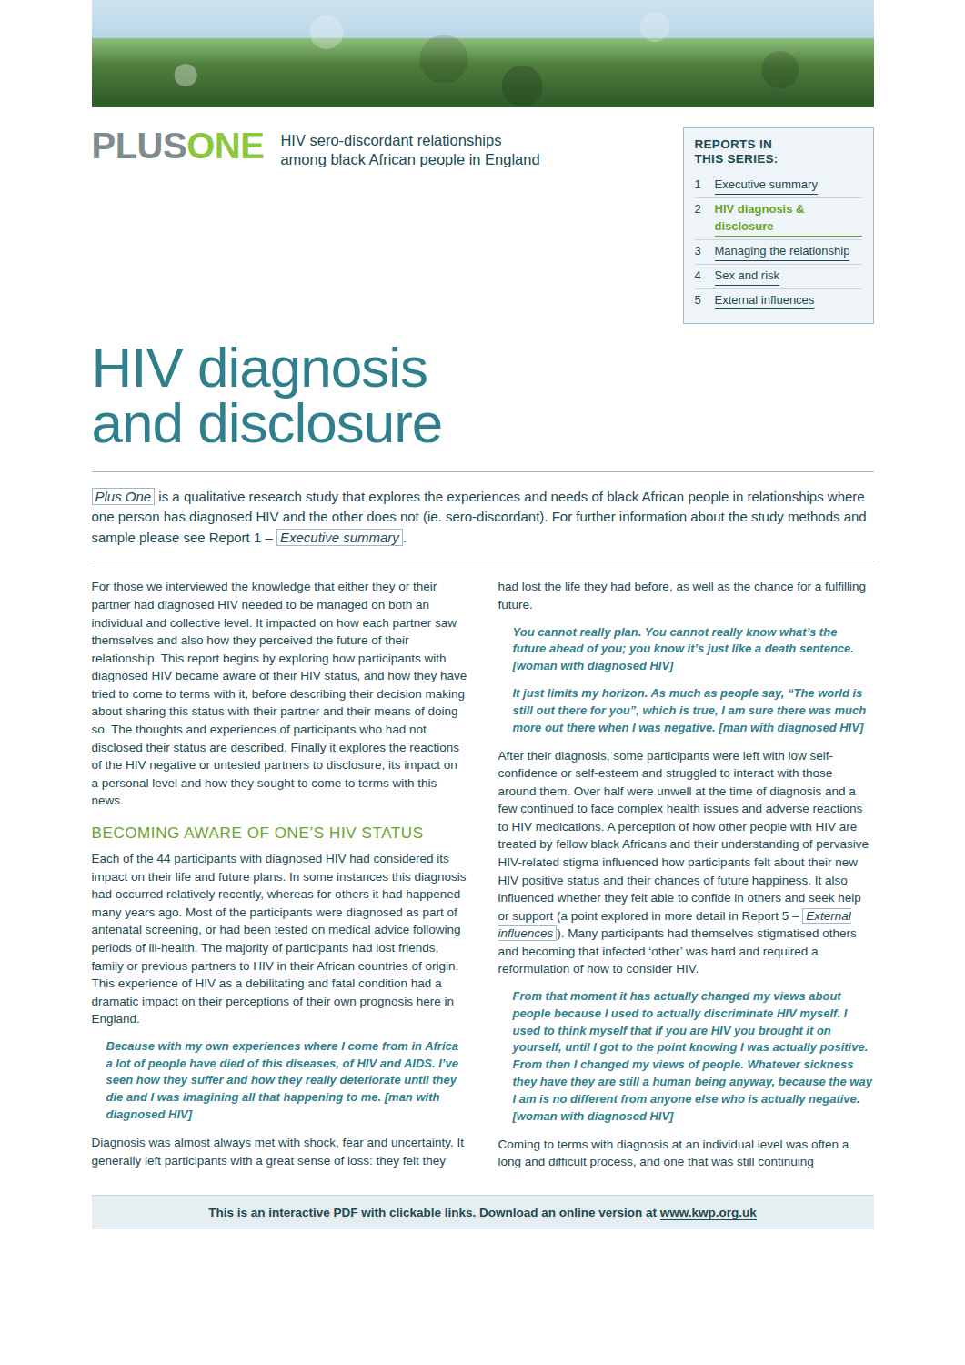PLUS ONE
HIV sero-discordant relationships
among black African people in England
Reports in
this series:
1 Executive summary
2 HIV diagnosis & disclosure
3 Managing the relationship
4 Sex and risk
5 External influences
HIV diagnosis
and disclosure
Plus One is a qualitative research study that explores the experiences and needs of black African people in relationships where one person has diagnosed HIV and the other does not (ie. sero-discordant). For further information about the study methods and sample please see Report 1 – Executive summary.
For those we interviewed the knowledge that either they or their partner had diagnosed HIV needed to be managed on both an individual and collective level. It impacted on how each partner saw themselves and also how they perceived the future of their relationship. This report begins by exploring how participants with diagnosed HIV became aware of their HIV status, and how they have tried to come to terms with it, before describing their decision making about sharing this status with their partner and their means of doing so. The thoughts and experiences of participants who had not disclosed their status are described. Finally it explores the reactions of the HIV negative or untested partners to disclosure, its impact on a personal level and how they sought to come to terms with this news.
Becoming aware of one’s HIV status
Each of the 44 participants with diagnosed HIV had considered its impact on their life and future plans. In some instances this diagnosis had occurred relatively recently, whereas for others it had happened many years ago. Most of the participants were diagnosed as part of antenatal screening, or had been tested on medical advice following periods of ill-health. The majority of participants had lost friends, family or previous partners to HIV in their African countries of origin. This experience of HIV as a debilitating and fatal condition had a dramatic impact on their perceptions of their own prognosis here in England.
Because with my own experiences where I come from in Africa a lot of people have died of this diseases, of HIV and AIDS. I’ve seen how they suffer and how they really deteriorate until they die and I was imagining all that happening to me. [man with diagnosed HIV]
Diagnosis was almost always met with shock, fear and uncertainty. It generally left participants with a great sense of loss: they felt they had lost the life they had before, as well as the chance for a fulfilling future.
You cannot really plan. You cannot really know what’s the future ahead of you; you know it’s just like a death sentence. [woman with diagnosed HIV]
It just limits my horizon. As much as people say, “The world is still out there for you”, which is true, I am sure there was much more out there when I was negative. [man with diagnosed HIV]
After their diagnosis, some participants were left with low self-confidence or self-esteem and struggled to interact with those around them. Over half were unwell at the time of diagnosis and a few continued to face complex health issues and adverse reactions to HIV medications. A perception of how other people with HIV are treated by fellow black Africans and their understanding of pervasive HIV-related stigma influenced how participants felt about their new HIV positive status and their chances of future happiness. It also influenced whether they felt able to confide in others and seek help or support (a point explored in more detail in Report 5 – External influences). Many participants had themselves stigmatised others and becoming that infected ‘other’ was hard and required a reformulation of how to consider HIV.
From that moment it has actually changed my views about people because I used to actually discriminate HIV myself. I used to think myself that if you are HIV you brought it on yourself, until I got to the point knowing I was actually positive. From then I changed my views of people. Whatever sickness they have they are still a human being anyway, because the way I am is no different from anyone else who is actually negative. [woman with diagnosed HIV]
Coming to terms with diagnosis at an individual level was often a long and difficult process, and one that was still continuing
This is an interactive PDF with clickable links. Download an online version at www.kwp.org.uk